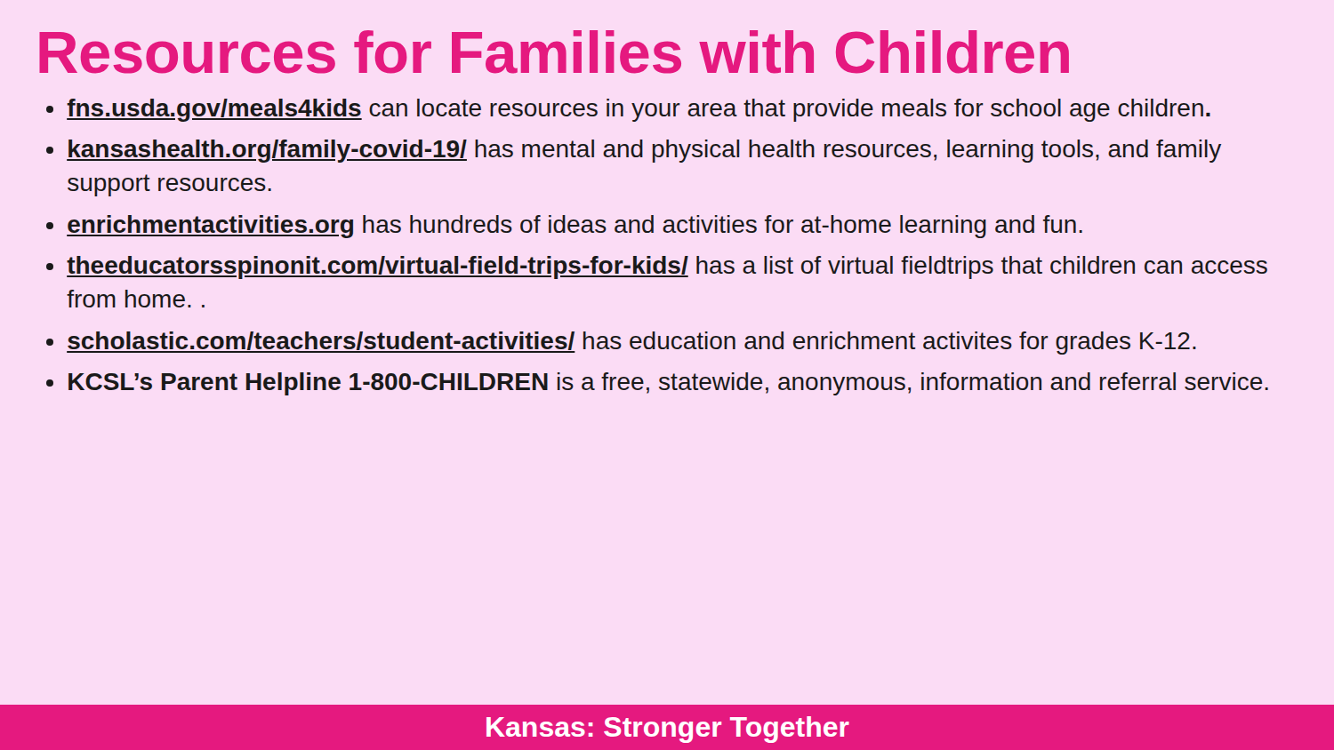Resources for Families with Children
fns.usda.gov/meals4kids can locate resources in your area that provide meals for school age children.
kansashealth.org/family-covid-19/ has mental and physical health resources, learning tools, and family support resources.
enrichmentactivities.org has hundreds of ideas and activities for at-home learning and fun.
theeducatorsspinonit.com/virtual-field-trips-for-kids/ has a list of virtual fieldtrips that children can access from home. .
scholastic.com/teachers/student-activities/ has education and enrichment activites for grades K-12.
KCSL’s Parent Helpline 1-800-CHILDREN is a free, statewide, anonymous, information and referral service.
Kansas: Stronger Together